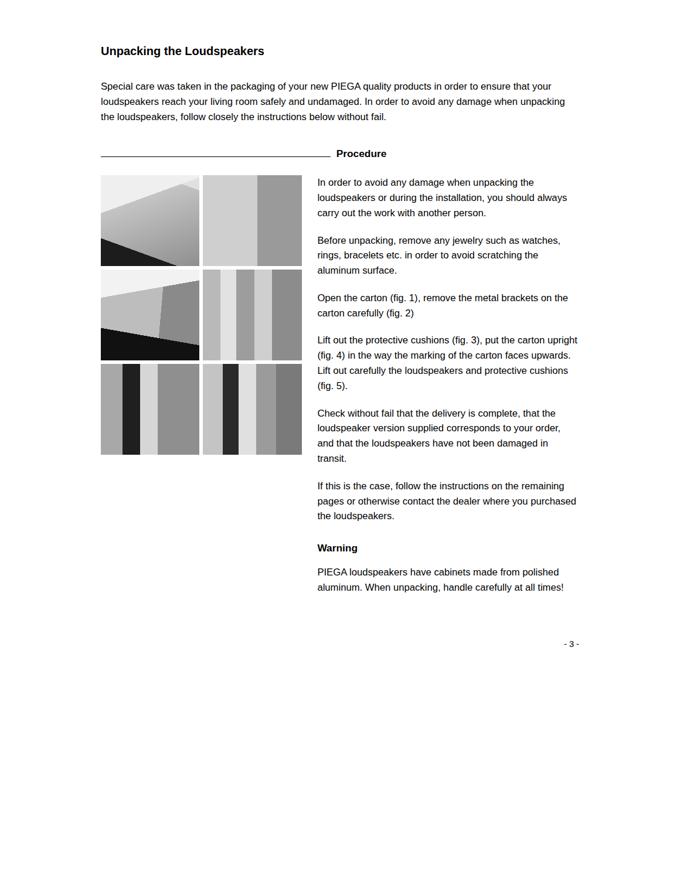Unpacking the Loudspeakers
Special care was taken in the packaging of your new PIEGA quality products in order to ensure that your loudspeakers reach your living room safely and undamaged. In order to avoid any damage when unpacking the loudspeakers, follow closely the instructions below without fail.
Procedure
In order to avoid any damage when unpacking the loudspeakers or during the installation, you should always carry out the work with another person.
Before unpacking, remove any jewelry such as watches, rings, bracelets etc. in order to avoid scratching the aluminum surface.
Open the carton (fig. 1), remove the metal brackets on the carton carefully (fig. 2)
Lift out the protective cushions (fig. 3), put the carton upright (fig. 4) in the way the marking of the carton faces upwards. Lift out carefully the loudspeakers and protective cushions (fig. 5).
Check without fail that the delivery is complete, that the loudspeaker version supplied corresponds to your order, and that the loudspeakers have not been damaged in transit.
If this is the case, follow the instructions on the remaining pages or otherwise contact the dealer where you purchased the loudspeakers.
Warning
PIEGA loudspeakers have cabinets made from polished aluminum. When unpacking, handle carefully at all times!
- 3 -